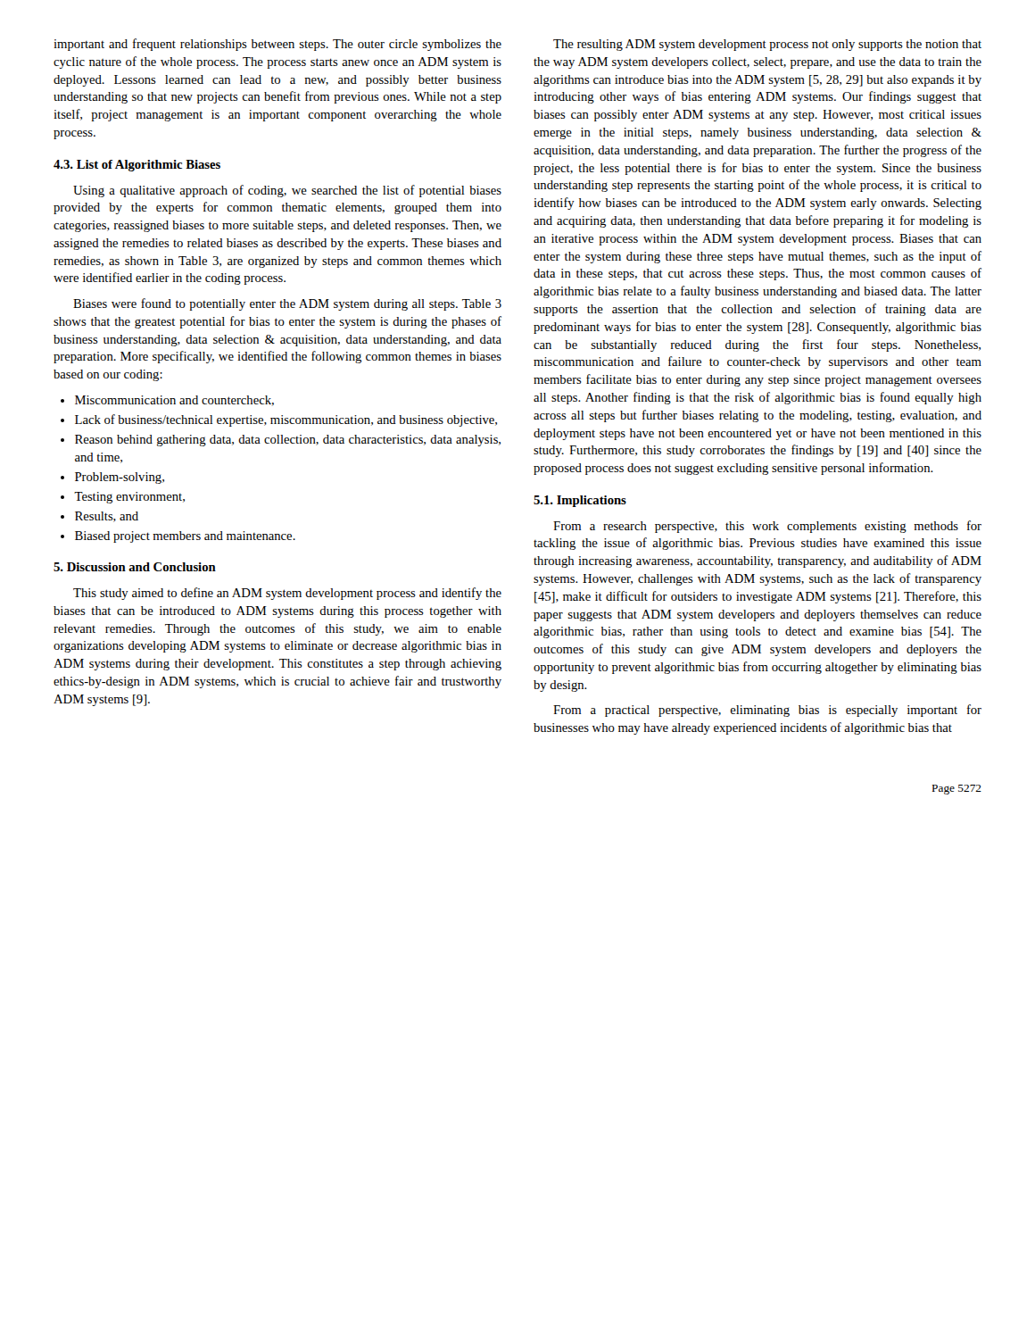important and frequent relationships between steps. The outer circle symbolizes the cyclic nature of the whole process. The process starts anew once an ADM system is deployed. Lessons learned can lead to a new, and possibly better business understanding so that new projects can benefit from previous ones. While not a step itself, project management is an important component overarching the whole process.
4.3. List of Algorithmic Biases
Using a qualitative approach of coding, we searched the list of potential biases provided by the experts for common thematic elements, grouped them into categories, reassigned biases to more suitable steps, and deleted responses. Then, we assigned the remedies to related biases as described by the experts. These biases and remedies, as shown in Table 3, are organized by steps and common themes which were identified earlier in the coding process.
Biases were found to potentially enter the ADM system during all steps. Table 3 shows that the greatest potential for bias to enter the system is during the phases of business understanding, data selection & acquisition, data understanding, and data preparation. More specifically, we identified the following common themes in biases based on our coding:
Miscommunication and countercheck,
Lack of business/technical expertise, miscommunication, and business objective,
Reason behind gathering data, data collection, data characteristics, data analysis, and time,
Problem-solving,
Testing environment,
Results, and
Biased project members and maintenance.
5. Discussion and Conclusion
This study aimed to define an ADM system development process and identify the biases that can be introduced to ADM systems during this process together with relevant remedies. Through the outcomes of this study, we aim to enable organizations developing ADM systems to eliminate or decrease algorithmic bias in ADM systems during their development. This constitutes a step through achieving ethics-by-design in ADM systems, which is crucial to achieve fair and trustworthy ADM systems [9].
The resulting ADM system development process not only supports the notion that the way ADM system developers collect, select, prepare, and use the data to train the algorithms can introduce bias into the ADM system [5, 28, 29] but also expands it by introducing other ways of bias entering ADM systems. Our findings suggest that biases can possibly enter ADM systems at any step. However, most critical issues emerge in the initial steps, namely business understanding, data selection & acquisition, data understanding, and data preparation. The further the progress of the project, the less potential there is for bias to enter the system. Since the business understanding step represents the starting point of the whole process, it is critical to identify how biases can be introduced to the ADM system early onwards. Selecting and acquiring data, then understanding that data before preparing it for modeling is an iterative process within the ADM system development process. Biases that can enter the system during these three steps have mutual themes, such as the input of data in these steps, that cut across these steps. Thus, the most common causes of algorithmic bias relate to a faulty business understanding and biased data. The latter supports the assertion that the collection and selection of training data are predominant ways for bias to enter the system [28]. Consequently, algorithmic bias can be substantially reduced during the first four steps. Nonetheless, miscommunication and failure to counter-check by supervisors and other team members facilitate bias to enter during any step since project management oversees all steps. Another finding is that the risk of algorithmic bias is found equally high across all steps but further biases relating to the modeling, testing, evaluation, and deployment steps have not been encountered yet or have not been mentioned in this study. Furthermore, this study corroborates the findings by [19] and [40] since the proposed process does not suggest excluding sensitive personal information.
5.1. Implications
From a research perspective, this work complements existing methods for tackling the issue of algorithmic bias. Previous studies have examined this issue through increasing awareness, accountability, transparency, and auditability of ADM systems. However, challenges with ADM systems, such as the lack of transparency [45], make it difficult for outsiders to investigate ADM systems [21]. Therefore, this paper suggests that ADM system developers and deployers themselves can reduce algorithmic bias, rather than using tools to detect and examine bias [54]. The outcomes of this study can give ADM system developers and deployers the opportunity to prevent algorithmic bias from occurring altogether by eliminating bias by design.
From a practical perspective, eliminating bias is especially important for businesses who may have already experienced incidents of algorithmic bias that
Page 5272